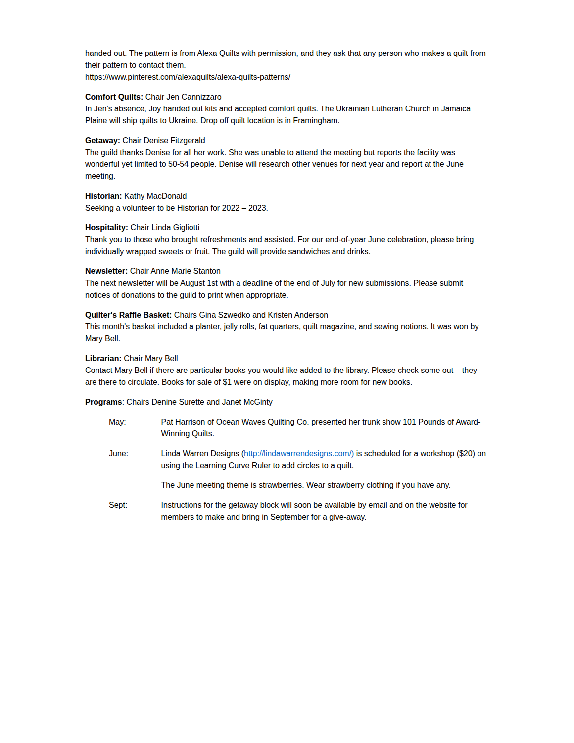handed out. The pattern is from Alexa Quilts with permission, and they ask that any person who makes a quilt from their pattern to contact them.
https://www.pinterest.com/alexaquilts/alexa-quilts-patterns/
Comfort Quilts: Chair Jen Cannizzaro
In Jen's absence, Joy handed out kits and accepted comfort quilts. The Ukrainian Lutheran Church in Jamaica Plaine will ship quilts to Ukraine. Drop off quilt location is in Framingham.
Getaway: Chair Denise Fitzgerald
The guild thanks Denise for all her work. She was unable to attend the meeting but reports the facility was wonderful yet limited to 50-54 people. Denise will research other venues for next year and report at the June meeting.
Historian: Kathy MacDonald
Seeking a volunteer to be Historian for 2022 – 2023.
Hospitality: Chair Linda Gigliotti
Thank you to those who brought refreshments and assisted. For our end-of-year June celebration, please bring individually wrapped sweets or fruit. The guild will provide sandwiches and drinks.
Newsletter: Chair Anne Marie Stanton
The next newsletter will be August 1st with a deadline of the end of July for new submissions. Please submit notices of donations to the guild to print when appropriate.
Quilter's Raffle Basket: Chairs Gina Szwedko and Kristen Anderson
This month's basket included a planter, jelly rolls, fat quarters, quilt magazine, and sewing notions. It was won by Mary Bell.
Librarian: Chair Mary Bell
Contact Mary Bell if there are particular books you would like added to the library. Please check some out – they are there to circulate. Books for sale of $1 were on display, making more room for new books.
Programs: Chairs Denine Surette and Janet McGinty
May:
Pat Harrison of Ocean Waves Quilting Co. presented her trunk show 101 Pounds of Award-Winning Quilts.
June:
Linda Warren Designs (http://lindawarrendesigns.com/) is scheduled for a workshop ($20) on using the Learning Curve Ruler to add circles to a quilt.
The June meeting theme is strawberries. Wear strawberry clothing if you have any.
Sept:
Instructions for the getaway block will soon be available by email and on the website for members to make and bring in September for a give-away.